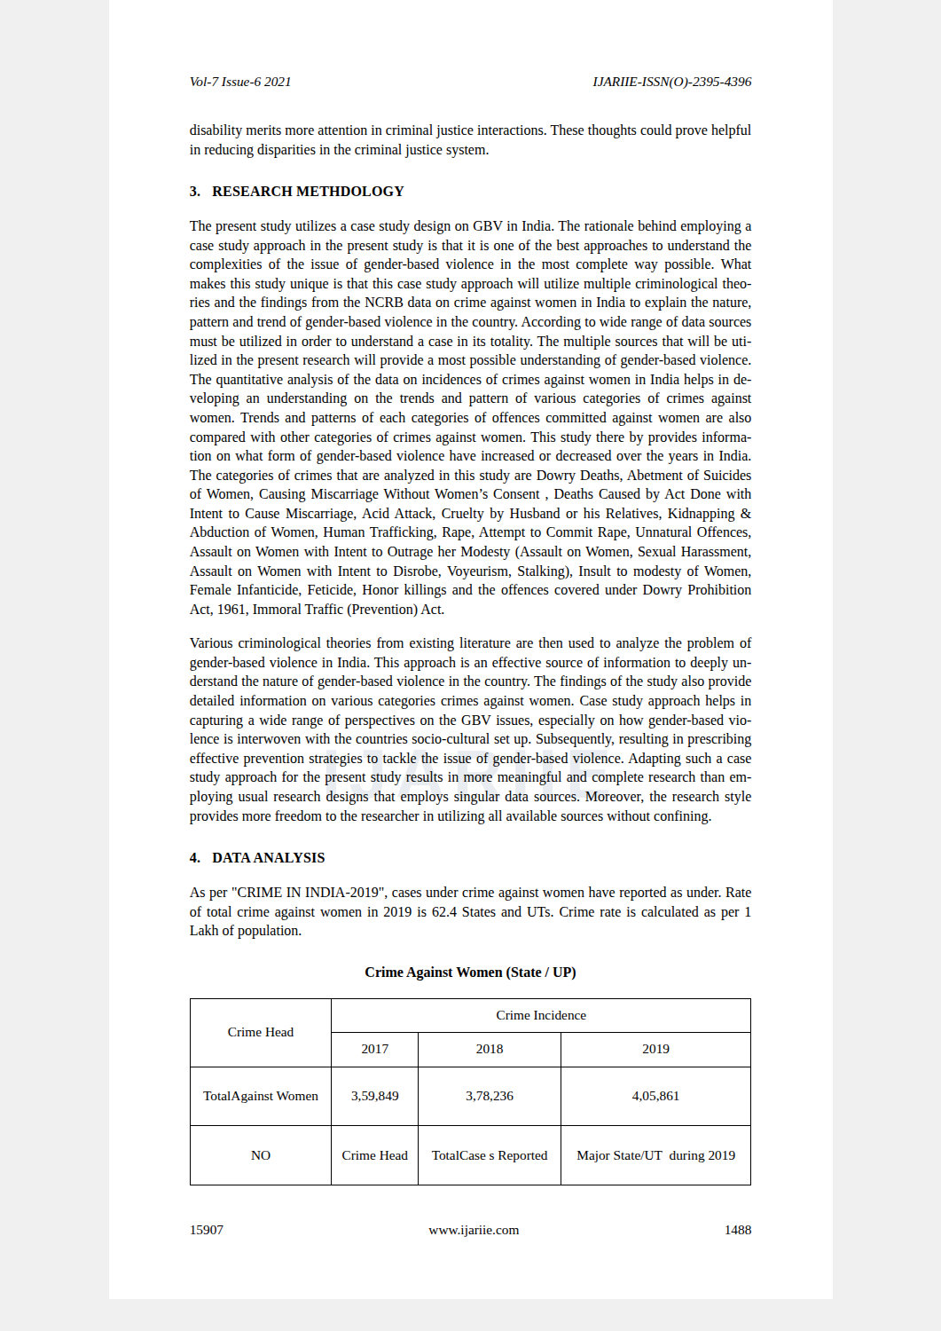IJARIIE
Vol-7 Issue-6 2021 IJARIIE-ISSN(O)-2395-4396
disability merits more attention in criminal justice interactions. These thoughts could prove helpful in reducing disparities in the criminal justice system.
3. RESEARCH METHDOLOGY
The present study utilizes a case study design on GBV in India. The rationale behind employing a case study approach in the present study is that it is one of the best approaches to understand the complexities of the issue of gender-based violence in the most complete way possible. What makes this study unique is that this case study approach will utilize multiple criminological theories and the findings from the NCRB data on crime against women in India to explain the nature, pattern and trend of gender-based violence in the country. According to wide range of data sources must be utilized in order to understand a case in its totality. The multiple sources that will be utilized in the present research will provide a most possible understanding of gender-based violence. The quantitative analysis of the data on incidences of crimes against women in India helps in developing an understanding on the trends and pattern of various categories of crimes against women. Trends and patterns of each categories of offences committed against women are also compared with other categories of crimes against women. This study there by provides information on what form of gender-based violence have increased or decreased over the years in India. The categories of crimes that are analyzed in this study are Dowry Deaths, Abetment of Suicides of Women, Causing Miscarriage Without Women’s Consent , Deaths Caused by Act Done with Intent to Cause Miscarriage, Acid Attack, Cruelty by Husband or his Relatives, Kidnapping & Abduction of Women, Human Trafficking, Rape, Attempt to Commit Rape, Unnatural Offences, Assault on Women with Intent to Outrage her Modesty (Assault on Women, Sexual Harassment, Assault on Women with Intent to Disrobe, Voyeurism, Stalking), Insult to modesty of Women, Female Infanticide, Feticide, Honor killings and the offences covered under Dowry Prohibition Act, 1961, Immoral Traffic (Prevention) Act.
Various criminological theories from existing literature are then used to analyze the problem of gender-based violence in India. This approach is an effective source of information to deeply understand the nature of gender-based violence in the country. The findings of the study also provide detailed information on various categories crimes against women. Case study approach helps in capturing a wide range of perspectives on the GBV issues, especially on how gender-based violence is interwoven with the countries socio-cultural set up. Subsequently, resulting in prescribing effective prevention strategies to tackle the issue of gender-based violence. Adapting such a case study approach for the present study results in more meaningful and complete research than employing usual research designs that employs singular data sources. Moreover, the research style provides more freedom to the researcher in utilizing all available sources without confining.
4. DATA ANALYSIS
As per "CRIME IN INDIA-2019", cases under crime against women have reported as under. Rate of total crime against women in 2019 is 62.4 States and UTs. Crime rate is calculated as per 1 Lakh of population.
Crime Against Women (State / UP)
| Crime Head | Crime Incidence |
| 2017 | 2018 | 2019 |
| TotalAgainst Women | 3,59,849 | 3,78,236 | 4,05,861 |
| NO | Crime Head | TotalCase s Reported | Major State/UT during 2019 |
15907 www.ijariie.com 1488